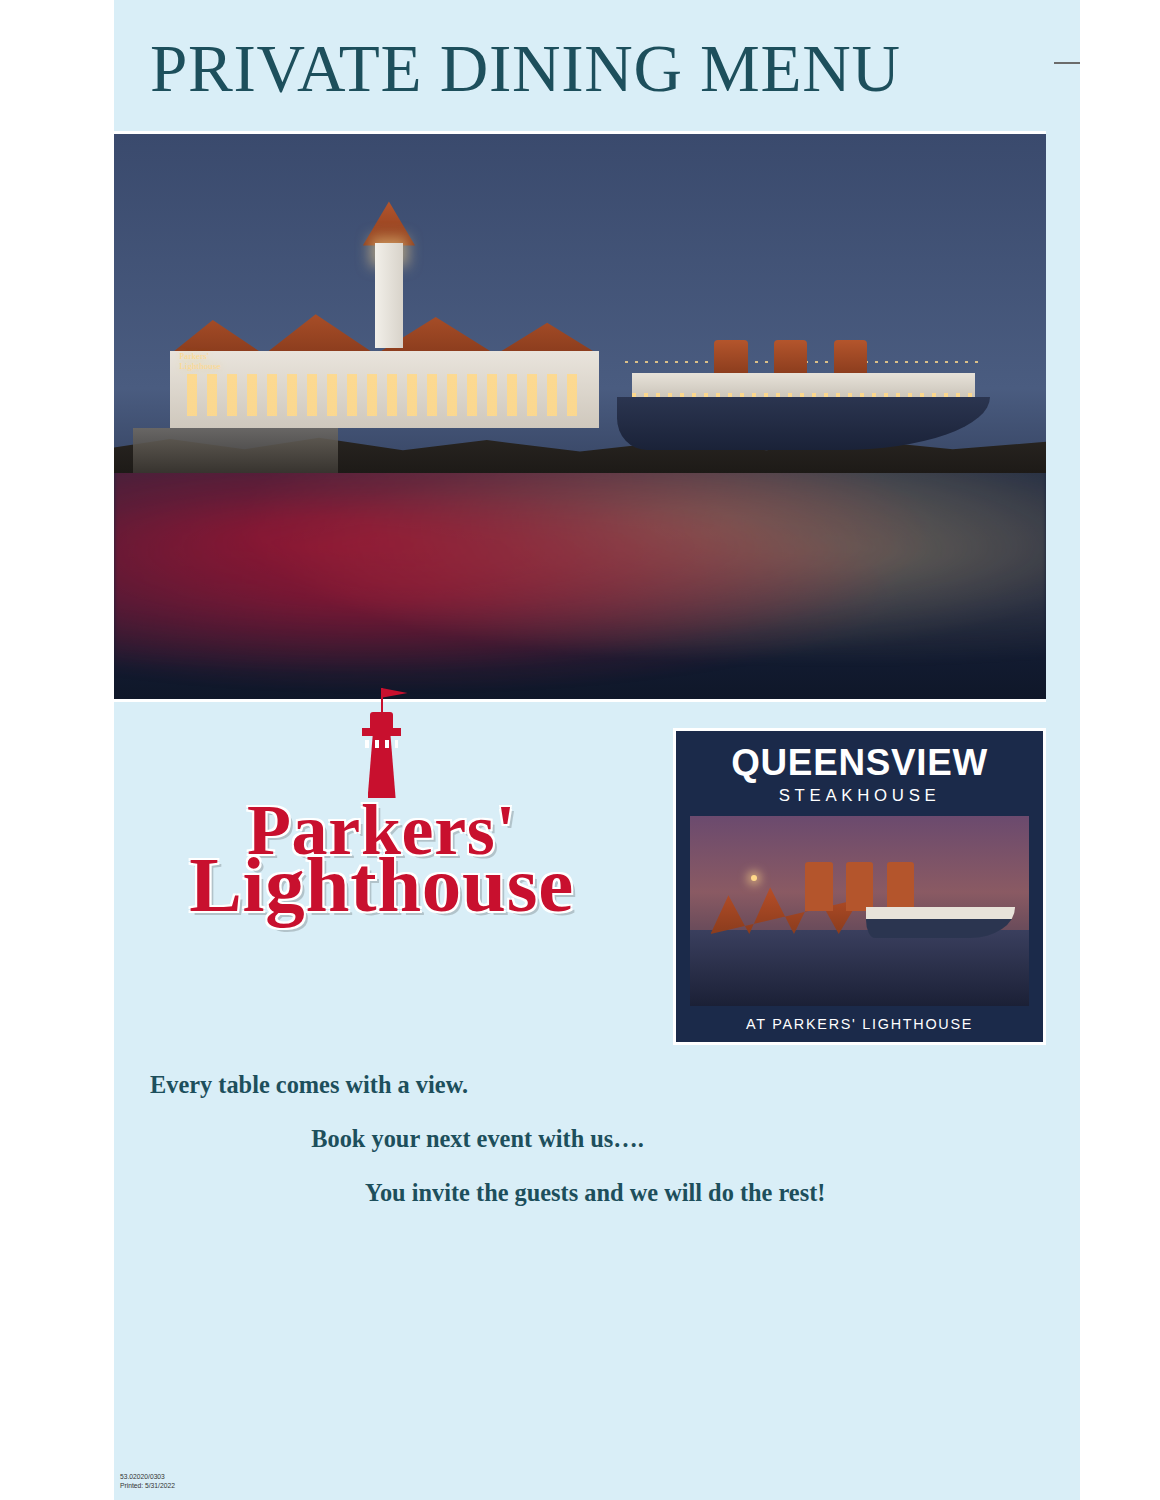PRIVATE DINING MENU
Parkers'
Lighthouse
Parkers' Lighthouse
QUEENSVIEW
STEAKHOUSE
AT PARKERS' LIGHTHOUSE
Every table comes with a view.
Book your next event with us….
You invite the guests and we will do the rest!
53.02020/0303
Printed: 5/31/2022